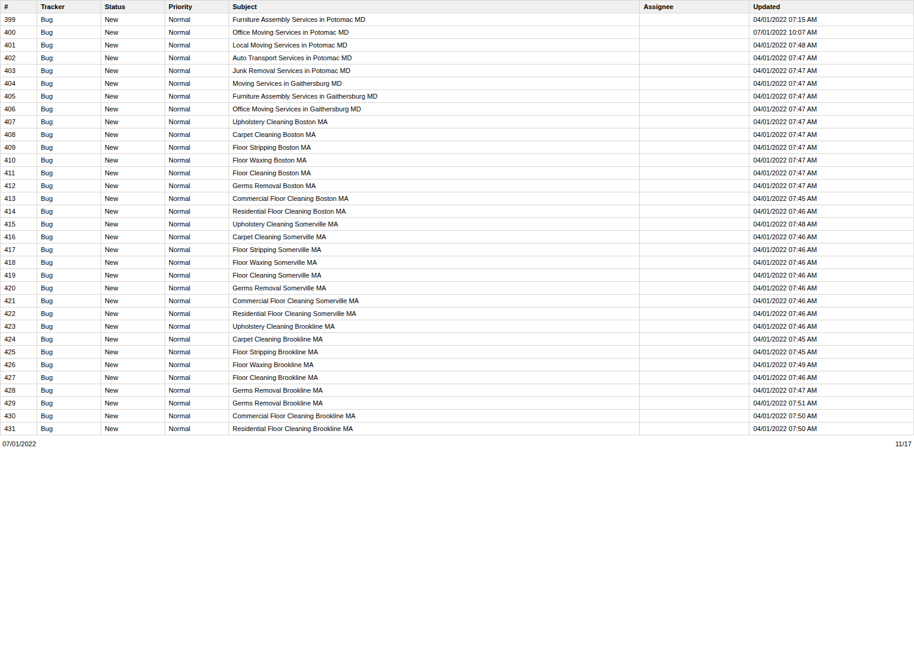| # | Tracker | Status | Priority | Subject | Assignee | Updated |
| --- | --- | --- | --- | --- | --- | --- |
| 399 | Bug | New | Normal | Furniture Assembly Services in Potomac MD | | 04/01/2022 07:15 AM |
| 400 | Bug | New | Normal | Office Moving Services in Potomac MD | | 07/01/2022 10:07 AM |
| 401 | Bug | New | Normal | Local Moving Services in Potomac MD | | 04/01/2022 07:48 AM |
| 402 | Bug | New | Normal | Auto Transport Services in Potomac MD | | 04/01/2022 07:47 AM |
| 403 | Bug | New | Normal | Junk Removal Services in Potomac MD | | 04/01/2022 07:47 AM |
| 404 | Bug | New | Normal | Moving Services in Gaithersburg MD | | 04/01/2022 07:47 AM |
| 405 | Bug | New | Normal | Furniture Assembly Services in Gaithersburg MD | | 04/01/2022 07:47 AM |
| 406 | Bug | New | Normal | Office Moving Services in Gaithersburg MD | | 04/01/2022 07:47 AM |
| 407 | Bug | New | Normal | Upholstery Cleaning Boston MA | | 04/01/2022 07:47 AM |
| 408 | Bug | New | Normal | Carpet Cleaning Boston MA | | 04/01/2022 07:47 AM |
| 409 | Bug | New | Normal | Floor Stripping Boston MA | | 04/01/2022 07:47 AM |
| 410 | Bug | New | Normal | Floor Waxing Boston MA | | 04/01/2022 07:47 AM |
| 411 | Bug | New | Normal | Floor Cleaning Boston MA | | 04/01/2022 07:47 AM |
| 412 | Bug | New | Normal | Germs Removal Boston MA | | 04/01/2022 07:47 AM |
| 413 | Bug | New | Normal | Commercial Floor Cleaning Boston MA | | 04/01/2022 07:45 AM |
| 414 | Bug | New | Normal | Residential Floor Cleaning Boston MA | | 04/01/2022 07:46 AM |
| 415 | Bug | New | Normal | Upholstery Cleaning Somerville MA | | 04/01/2022 07:48 AM |
| 416 | Bug | New | Normal | Carpet Cleaning Somerville MA | | 04/01/2022 07:46 AM |
| 417 | Bug | New | Normal | Floor Stripping Somerville MA | | 04/01/2022 07:46 AM |
| 418 | Bug | New | Normal | Floor Waxing Somerville MA | | 04/01/2022 07:46 AM |
| 419 | Bug | New | Normal | Floor Cleaning Somerville MA | | 04/01/2022 07:46 AM |
| 420 | Bug | New | Normal | Germs Removal Somerville MA | | 04/01/2022 07:46 AM |
| 421 | Bug | New | Normal | Commercial Floor Cleaning Somerville MA | | 04/01/2022 07:46 AM |
| 422 | Bug | New | Normal | Residential Floor Cleaning Somerville MA | | 04/01/2022 07:46 AM |
| 423 | Bug | New | Normal | Upholstery Cleaning Brookline MA | | 04/01/2022 07:46 AM |
| 424 | Bug | New | Normal | Carpet Cleaning Brookline MA | | 04/01/2022 07:45 AM |
| 425 | Bug | New | Normal | Floor Stripping Brookline MA | | 04/01/2022 07:45 AM |
| 426 | Bug | New | Normal | Floor Waxing Brookline MA | | 04/01/2022 07:49 AM |
| 427 | Bug | New | Normal | Floor Cleaning Brookline MA | | 04/01/2022 07:46 AM |
| 428 | Bug | New | Normal | Germs Removal Brookline MA | | 04/01/2022 07:47 AM |
| 429 | Bug | New | Normal | Germs Removal Brookline MA | | 04/01/2022 07:51 AM |
| 430 | Bug | New | Normal | Commercial Floor Cleaning Brookline MA | | 04/01/2022 07:50 AM |
| 431 | Bug | New | Normal | Residential Floor Cleaning Brookline MA | | 04/01/2022 07:50 AM |
07/01/2022 11/17